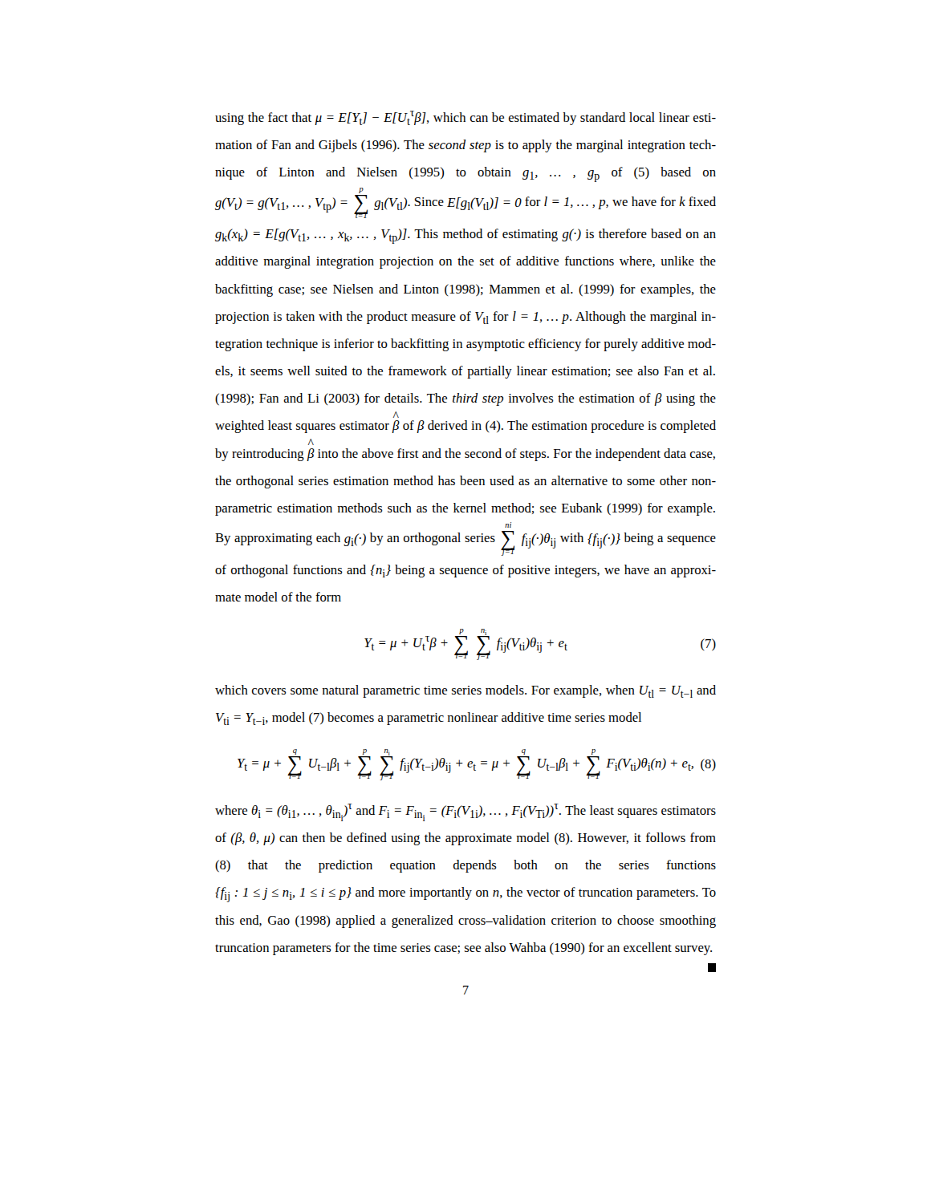using the fact that μ = E[Yt] − E[Utτβ], which can be estimated by standard local linear estimation of Fan and Gijbels (1996). The second step is to apply the marginal integration technique of Linton and Nielsen (1995) to obtain g1, … , gp of (5) based on g(Vt) = g(Vt1, … , Vtp) = p∑t=1 gl(Vtl). Since E[gl(Vtl)] = 0 for l = 1, … , p, we have for k fixed gk(xk) = E[g(Vt1, … , xk, … , Vtp)]. This method of estimating g(·) is therefore based on an additive marginal integration projection on the set of additive functions where, unlike the backfitting case; see Nielsen and Linton (1998); Mammen et al. (1999) for examples, the projection is taken with the product measure of Vtl for l = 1, … p. Although the marginal integration technique is inferior to backfitting in asymptotic efficiency for purely additive models, it seems well suited to the framework of partially linear estimation; see also Fan et al. (1998); Fan and Li (2003) for details. The third step involves the estimation of β using the weighted least squares estimator ^β of β derived in (4). The estimation procedure is completed by reintroducing ^β into the above first and the second of steps. For the independent data case, the orthogonal series estimation method has been used as an alternative to some other nonparametric estimation methods such as the kernel method; see Eubank (1999) for example. By approximating each gi(·) by an orthogonal series ni∑j=1 fij(·)θij with {fij(·)} being a sequence of orthogonal functions and {ni} being a sequence of positive integers, we have an approximate model of the form
Yt = μ + Utτβ + p∑i=1 ni∑j=1 fij(Vti)θij + et (7)
which covers some natural parametric time series models. For example, when Utl = Ut−l and Vti = Yt−i, model (7) becomes a parametric nonlinear additive time series model
Yt = μ + q∑l=1 Ut−lβl + p∑i=1 ni∑j=1 fij(Yt−i)θij + et = μ + q∑l=1 Ut−lβl + p∑i=1 Fi(Vti)θi(n) + et, (8)
where θi = (θi1, … , θini)τ and Fi = Fini = (Fi(V1i), … , Fi(VTi))τ. The least squares estimators of (β, θ, μ) can then be defined using the approximate model (8). However, it follows from (8) that the prediction equation depends both on the series functions {fij : 1 ≤ j ≤ ni, 1 ≤ i ≤ p} and more importantly on n, the vector of truncation parameters. To this end, Gao (1998) applied a generalized cross–validation criterion to choose smoothing truncation parameters for the time series case; see also Wahba (1990) for an excellent survey.
7